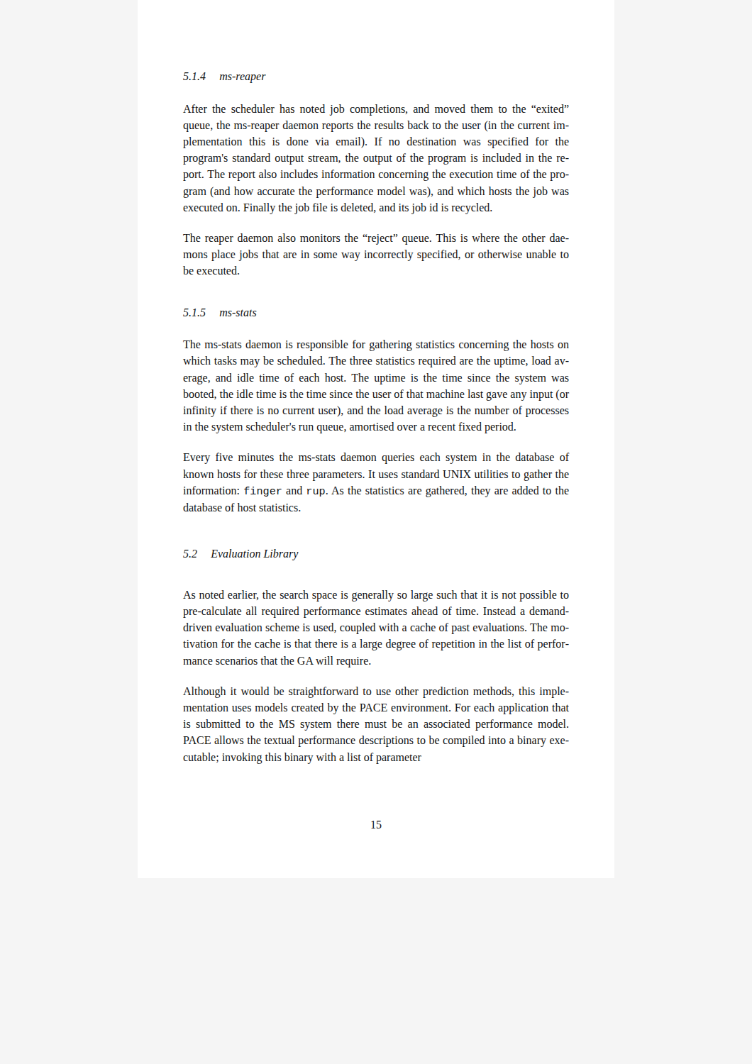5.1.4ms-reaper
After the scheduler has noted job completions, and moved them to the “exited” queue, the ms-reaper daemon reports the results back to the user (in the current implementation this is done via email). If no destination was specified for the program's standard output stream, the output of the program is included in the report. The report also includes information concerning the execution time of the program (and how accurate the performance model was), and which hosts the job was executed on. Finally the job file is deleted, and its job id is recycled.
The reaper daemon also monitors the “reject” queue. This is where the other daemons place jobs that are in some way incorrectly specified, or otherwise unable to be executed.
5.1.5ms-stats
The ms-stats daemon is responsible for gathering statistics concerning the hosts on which tasks may be scheduled. The three statistics required are the uptime, load average, and idle time of each host. The uptime is the time since the system was booted, the idle time is the time since the user of that machine last gave any input (or infinity if there is no current user), and the load average is the number of processes in the system scheduler's run queue, amortised over a recent fixed period.
Every five minutes the ms-stats daemon queries each system in the database of known hosts for these three parameters. It uses standard UNIX utilities to gather the information: finger and rup. As the statistics are gathered, they are added to the database of host statistics.
5.2 Evaluation Library
As noted earlier, the search space is generally so large such that it is not possible to pre-calculate all required performance estimates ahead of time. Instead a demand-driven evaluation scheme is used, coupled with a cache of past evaluations. The motivation for the cache is that there is a large degree of repetition in the list of performance scenarios that the GA will require.
Although it would be straightforward to use other prediction methods, this implementation uses models created by the PACE environment. For each application that is submitted to the MS system there must be an associated performance model. PACE allows the textual performance descriptions to be compiled into a binary executable; invoking this binary with a list of parameter
15